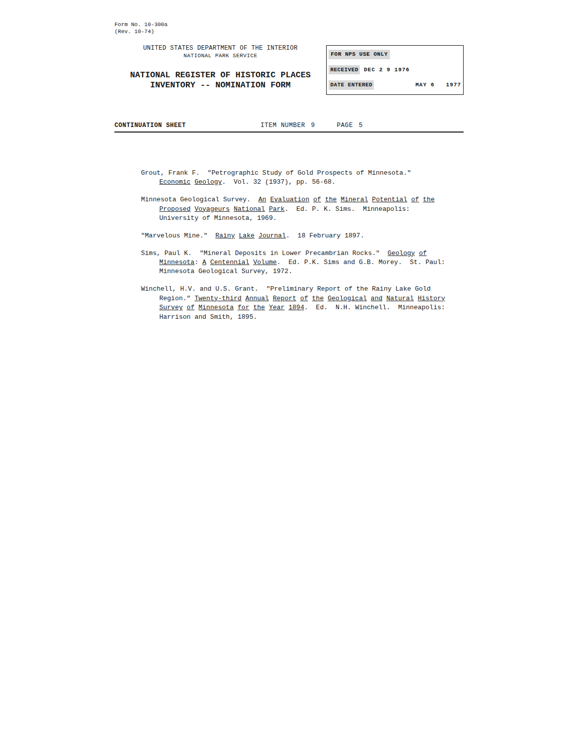Form No. 10-300a
(Rev. 10-74)
UNITED STATES DEPARTMENT OF THE INTERIOR
NATIONAL PARK SERVICE
NATIONAL REGISTER OF HISTORIC PLACES INVENTORY -- NOMINATION FORM
FOR NPS USE ONLY
RECEIVED DEC 2 9 1976
DATE ENTERED MAY 6 1977
CONTINUATION SHEET
ITEM NUMBER9 PAGE5
Grout, Frank F. "Petrographic Study of Gold Prospects of Minnesota." Economic Geology. Vol. 32 (1937), pp. 56-68.
Minnesota Geological Survey. An Evaluation of the Mineral Potential of the Proposed Voyageurs National Park. Ed. P. K. Sims. Minneapolis: University of Minnesota, 1969.
"Marvelous Mine." Rainy Lake Journal. 18 February 1897.
Sims, Paul K. "Mineral Deposits in Lower Precambrian Rocks." Geology of Minnesota: A Centennial Volume. Ed. P.K. Sims and G.B. Morey. St. Paul: Minnesota Geological Survey, 1972.
Winchell, H.V. and U.S. Grant. "Preliminary Report of the Rainy Lake Gold Region." Twenty-third Annual Report of the Geological and Natural History Survey of Minnesota for the Year 1894. Ed. N.H. Winchell. Minneapolis: Harrison and Smith, 1895.